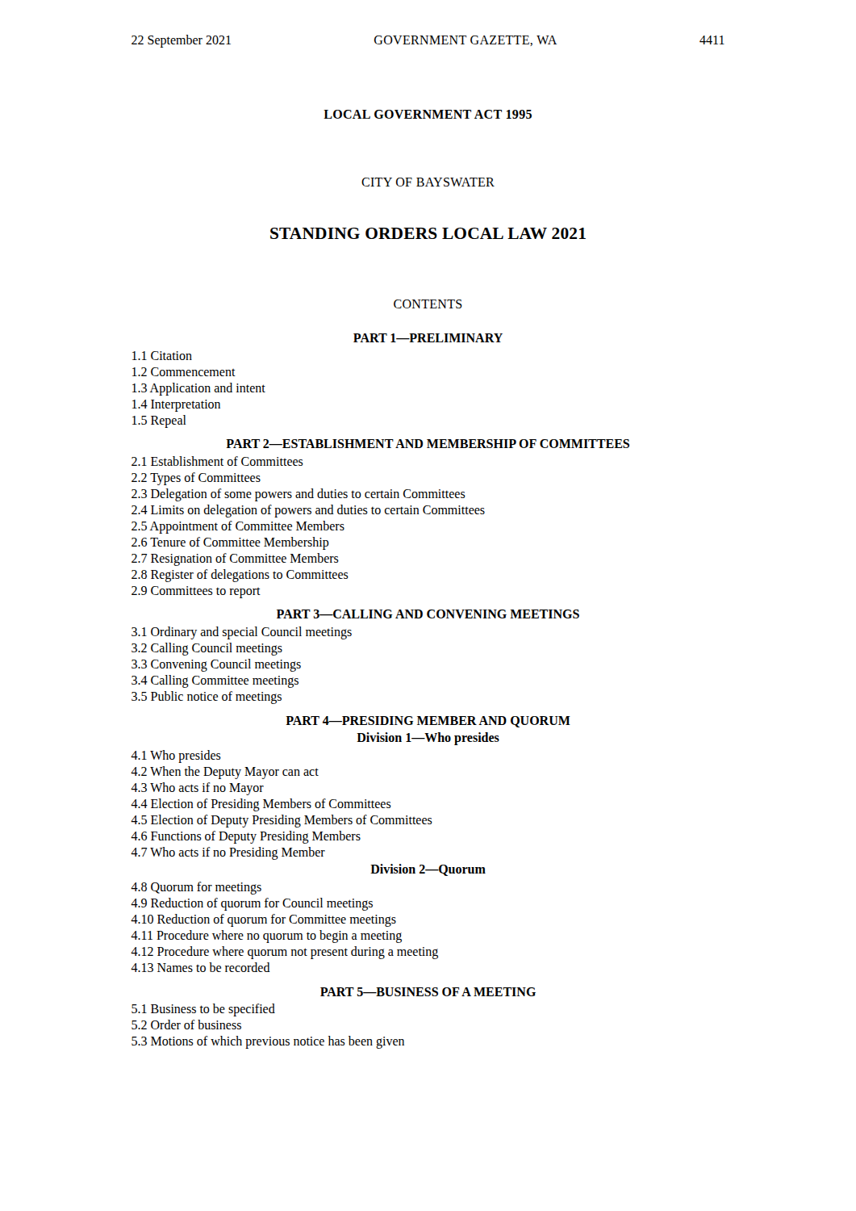22 September 2021 GOVERNMENT GAZETTE, WA 4411
LOCAL GOVERNMENT ACT 1995
CITY OF BAYSWATER
STANDING ORDERS LOCAL LAW 2021
CONTENTS
PART 1—PRELIMINARY
1.1 Citation
1.2 Commencement
1.3 Application and intent
1.4 Interpretation
1.5 Repeal
PART 2—ESTABLISHMENT AND MEMBERSHIP OF COMMITTEES
2.1 Establishment of Committees
2.2 Types of Committees
2.3 Delegation of some powers and duties to certain Committees
2.4 Limits on delegation of powers and duties to certain Committees
2.5 Appointment of Committee Members
2.6 Tenure of Committee Membership
2.7 Resignation of Committee Members
2.8 Register of delegations to Committees
2.9 Committees to report
PART 3—CALLING AND CONVENING MEETINGS
3.1 Ordinary and special Council meetings
3.2 Calling Council meetings
3.3 Convening Council meetings
3.4 Calling Committee meetings
3.5 Public notice of meetings
PART 4—PRESIDING MEMBER AND QUORUM
Division 1—Who presides
4.1 Who presides
4.2 When the Deputy Mayor can act
4.3 Who acts if no Mayor
4.4 Election of Presiding Members of Committees
4.5 Election of Deputy Presiding Members of Committees
4.6 Functions of Deputy Presiding Members
4.7 Who acts if no Presiding Member
Division 2—Quorum
4.8 Quorum for meetings
4.9 Reduction of quorum for Council meetings
4.10 Reduction of quorum for Committee meetings
4.11 Procedure where no quorum to begin a meeting
4.12 Procedure where quorum not present during a meeting
4.13 Names to be recorded
PART 5—BUSINESS OF A MEETING
5.1 Business to be specified
5.2 Order of business
5.3 Motions of which previous notice has been given